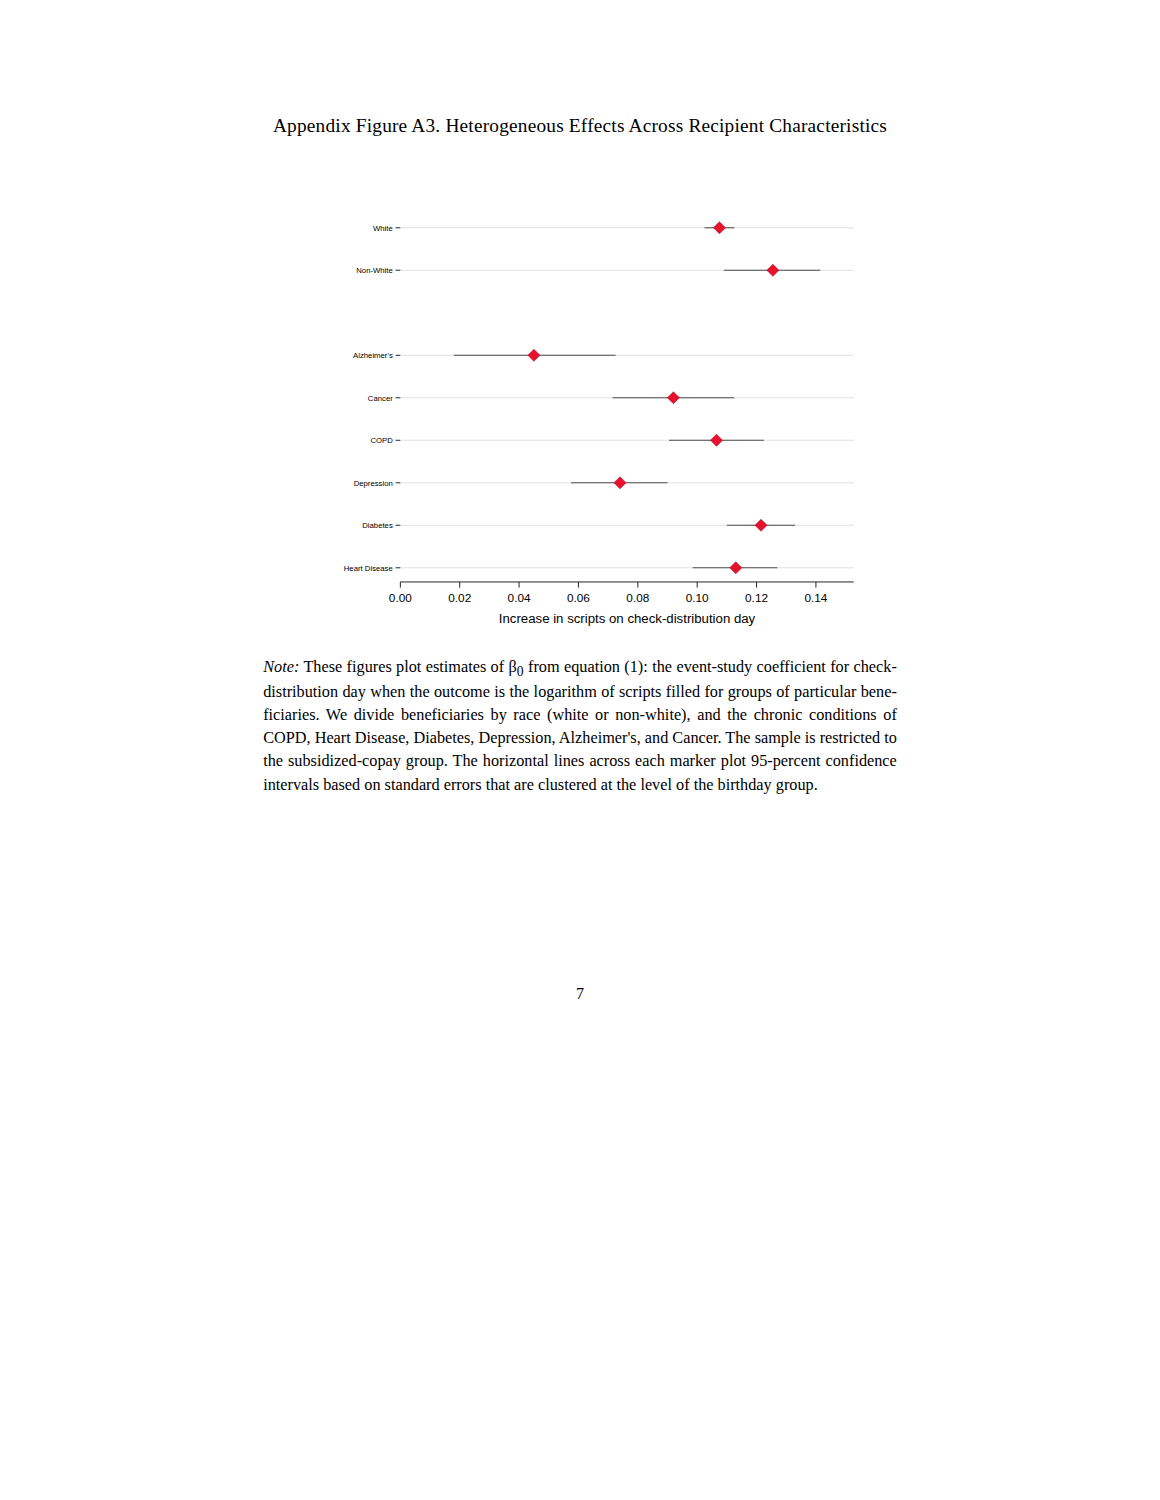Appendix Figure A3. Heterogeneous Effects Across Recipient Characteristics
Coordinate system notes (viewBox units): x-axis: value 0.00 -> px 120 ; value 0.14 -> px 560 ; scale = (560-120)/0.14 = 3142.857 px per unit Therefore px(v) = 120 + v*3142.857 White Non-White Alzheimer's Cancer COPD Depression Diabetes Heart Disease 0.00 0.02 0.04 0.06 0.08 0.10 0.12 0.14 Increase in scripts on check-distribution day
Note: These figures plot estimates of β0 from equation (1): the event-study coefficient for check-distribution day when the outcome is the logarithm of scripts filled for groups of particular beneficiaries. We divide beneficiaries by race (white or non-white), and the chronic conditions of COPD, Heart Disease, Diabetes, Depression, Alzheimer's, and Cancer. The sample is restricted to the subsidized-copay group. The horizontal lines across each marker plot 95-percent confidence intervals based on standard errors that are clustered at the level of the birthday group.
7